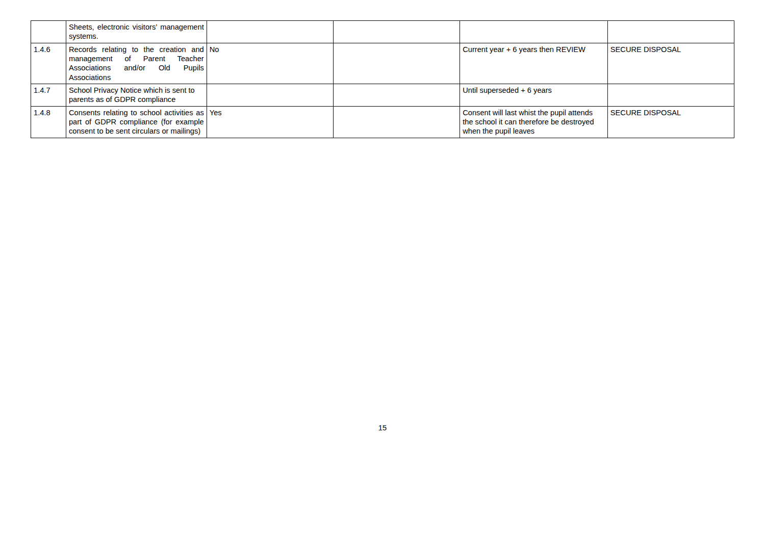| | Sheets, electronic visitors’ management systems. | | | | |
| 1.4.6 | Records relating to the creation and management of Parent Teacher Associations and/or Old Pupils Associations | No | | Current year + 6 years then REVIEW | SECURE DISPOSAL |
| 1.4.7 | School Privacy Notice which is sent to parents as of GDPR compliance | | | Until superseded + 6 years | |
| 1.4.8 | Consents relating to school activities as part of GDPR compliance (for example consent to be sent circulars or mailings) | Yes | | Consent will last whist the pupil attends the school it can therefore be destroyed when the pupil leaves | SECURE DISPOSAL |
15